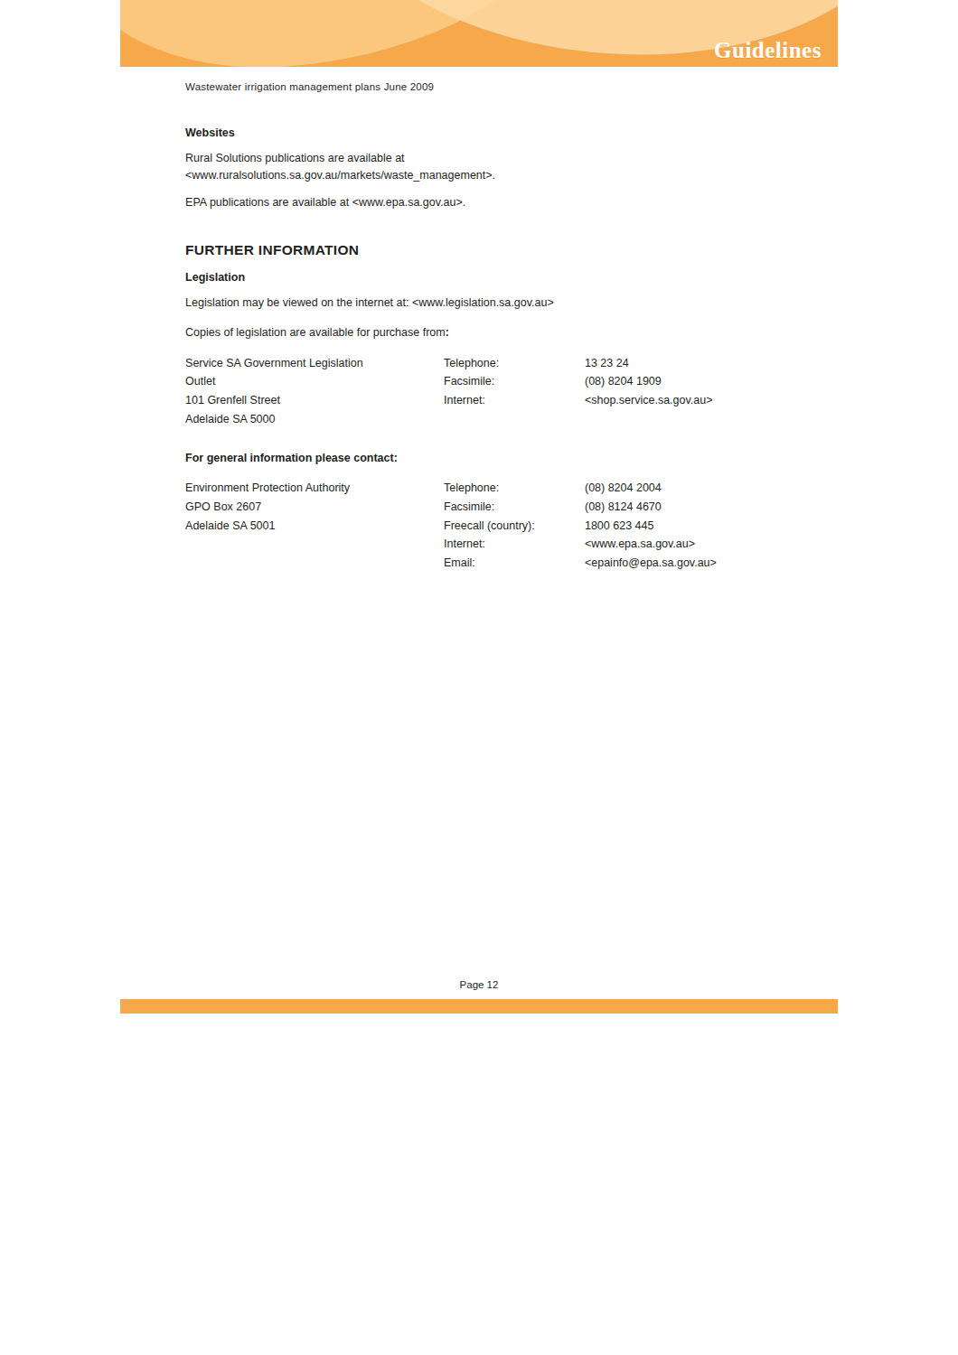Guidelines
Wastewater irrigation management plans June 2009
Websites
Rural Solutions publications are available at
<www.ruralsolutions.sa.gov.au/markets/waste_management>.
EPA publications are available at <www.epa.sa.gov.au>.
FURTHER INFORMATION
Legislation
Legislation may be viewed on the internet at: <www.legislation.sa.gov.au>
Copies of legislation are available for purchase from:
| Service SA Government Legislation | Telephone: | 13 23 24 |
| Outlet | Facsimile: | (08) 8204 1909 |
| 101 Grenfell Street | Internet: | <shop.service.sa.gov.au> |
| Adelaide SA 5000 | | |
For general information please contact:
| Environment Protection Authority | Telephone: | (08) 8204 2004 |
| GPO Box 2607 | Facsimile: | (08) 8124 4670 |
| Adelaide SA 5001 | Freecall (country): | 1800 623 445 |
| | Internet: | <www.epa.sa.gov.au> |
| | Email: | <epainfo@epa.sa.gov.au> |
Page 12